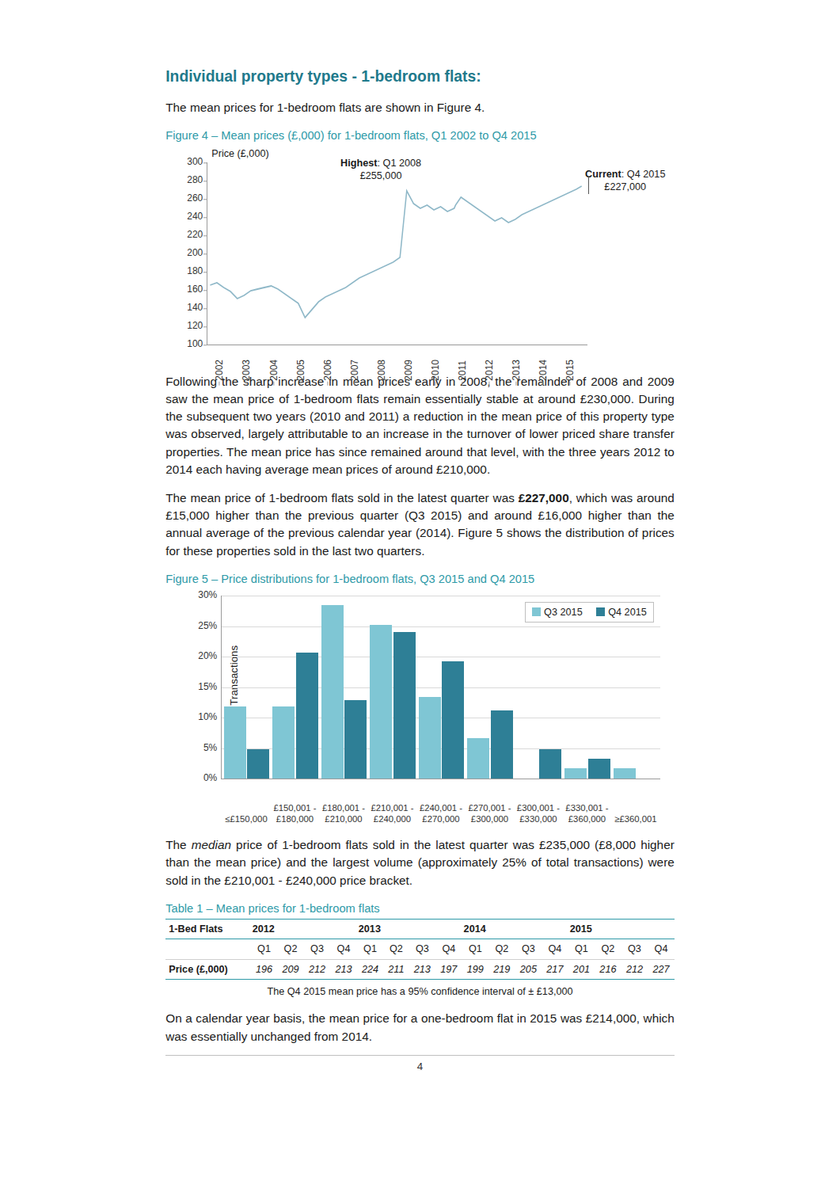Individual property types - 1-bedroom flats:
The mean prices for 1-bedroom flats are shown in Figure 4.
Figure 4 – Mean prices (£,000) for 1-bedroom flats, Q1 2002 to Q4 2015
Price (£,000)
100
120
140
160
180
200
220
240
260
280
300
2002
2003
2004
2005
2006
2007
2008
2009
2010
2011
2012
2013
2014
2015
Highest: Q1 2008
£255,000
Current: Q4 2015
£227,000
Following the sharp increase in mean prices early in 2008, the remainder of 2008 and 2009 saw the mean price of 1-bedroom flats remain essentially stable at around £230,000. During the subsequent two years (2010 and 2011) a reduction in the mean price of this property type was observed, largely attributable to an increase in the turnover of lower priced share transfer properties. The mean price has since remained around that level, with the three years 2012 to 2014 each having average mean prices of around £210,000.
The mean price of 1-bedroom flats sold in the latest quarter was £227,000, which was around £15,000 higher than the previous quarter (Q3 2015) and around £16,000 higher than the annual average of the previous calendar year (2014). Figure 5 shows the distribution of prices for these properties sold in the last two quarters.
Figure 5 – Price distributions for 1-bedroom flats, Q3 2015 and Q4 2015
Percentage of Transactions
Q3 2015 Q4 2015
30%
25%
20%
15%
10%
5%
0%
≤£150,000
£150,001 -
£180,000
£180,001 -
£210,000
£210,001 -
£240,000
£240,001 -
£270,000
£270,001 -
£300,000
£300,001 -
£330,000
£330,001 -
£360,000
≥£360,001
The median price of 1-bedroom flats sold in the latest quarter was £235,000 (£8,000 higher than the mean price) and the largest volume (approximately 25% of total transactions) were sold in the £210,001 - £240,000 price bracket.
Table 1 – Mean prices for 1-bedroom flats
| 1-Bed Flats | 2012 | 2013 | 2014 | 2015 |
| --- | --- | --- | --- | --- |
| | Q1 | Q2 | Q3 | Q4 | Q1 | Q2 | Q3 | Q4 | Q1 | Q2 | Q3 | Q4 | Q1 | Q2 | Q3 | Q4 |
| Price (£,000) | 196 | 209 | 212 | 213 | 224 | 211 | 213 | 197 | 199 | 219 | 205 | 217 | 201 | 216 | 212 | 227 |
The Q4 2015 mean price has a 95% confidence interval of ± £13,000
On a calendar year basis, the mean price for a one-bedroom flat in 2015 was £214,000, which was essentially unchanged from 2014.
4